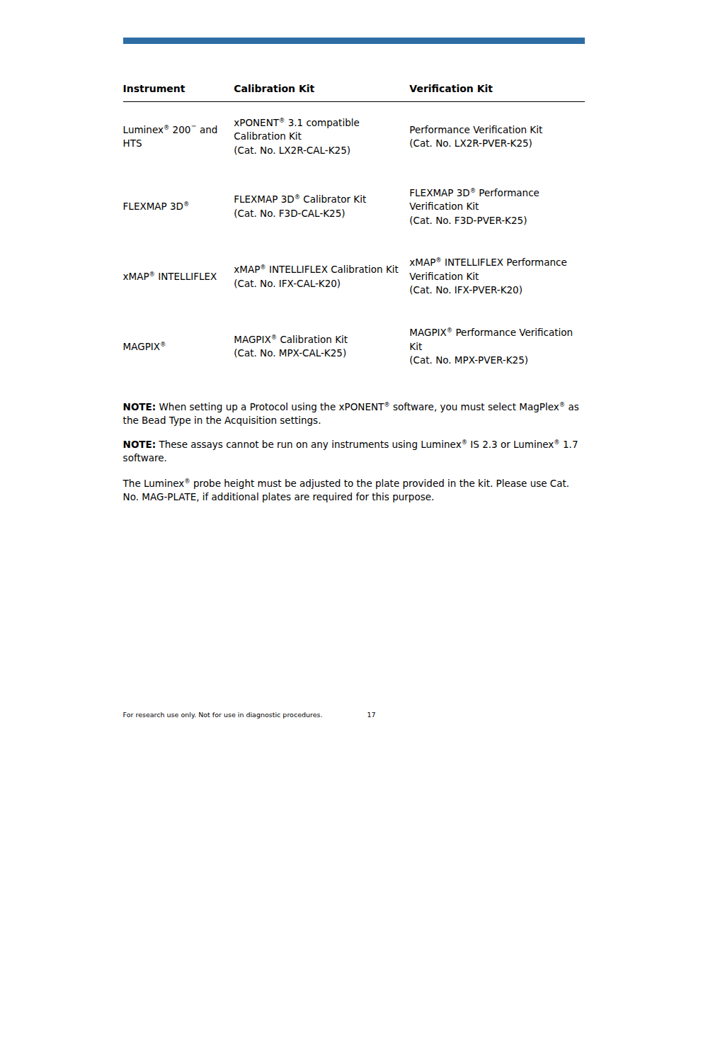| Instrument | Calibration Kit | Verification Kit |
| --- | --- | --- |
| Luminex ® 200 ™ and HTS | xPONENT ® 3.1 compatible Calibration Kit (Cat. No. LX2R-CAL-K25) | Performance Verification Kit (Cat. No. LX2R-PVER-K25) |
| FLEXMAP 3D ® | FLEXMAP 3D ® Calibrator Kit (Cat. No. F3D-CAL-K25) | FLEXMAP 3D ® Performance Verification Kit (Cat. No. F3D-PVER-K25) |
| xMAP ® INTELLIFLEX | xMAP ® INTELLIFLEX Calibration Kit (Cat. No. IFX-CAL-K20) | xMAP ® INTELLIFLEX Performance Verification Kit (Cat. No. IFX-PVER-K20) |
| MAGPIX ® | MAGPIX ® Calibration Kit (Cat. No. MPX-CAL-K25) | MAGPIX ® Performance Verification Kit (Cat. No. MPX-PVER-K25) |
NOTE: When setting up a Protocol using the xPONENT® software, you must select MagPlex® as the Bead Type in the Acquisition settings.
NOTE: These assays cannot be run on any instruments using Luminex® IS 2.3 or Luminex® 1.7 software.
The Luminex® probe height must be adjusted to the plate provided in the kit. Please use Cat. No. MAG-PLATE, if additional plates are required for this purpose.
For research use only. Not for use in diagnostic procedures. 17